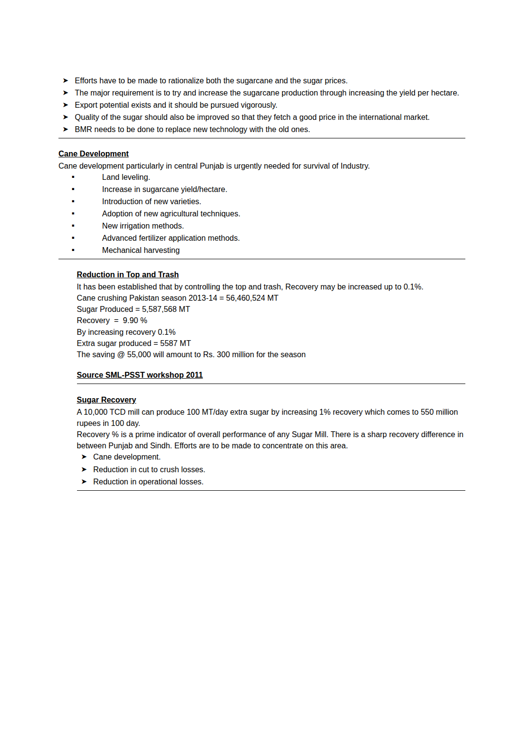Efforts have to be made to rationalize both the sugarcane and the sugar prices.
The major requirement is to try and increase the sugarcane production through increasing the yield per hectare.
Export potential exists and it should be pursued vigorously.
Quality of the sugar should also be improved so that they fetch a good price in the international market.
BMR needs to be done to replace new technology with the old ones.
Cane Development
Cane development particularly in central Punjab is urgently needed for survival of Industry.
Land leveling.
Increase in sugarcane yield/hectare.
Introduction of new varieties.
Adoption of new agricultural techniques.
New irrigation methods.
Advanced fertilizer application methods.
Mechanical harvesting
Reduction in Top and Trash
It has been established that by controlling the top and trash, Recovery may be increased up to 0.1%.
Cane crushing Pakistan season 2013-14 = 56,460,524 MT
Sugar Produced = 5,587,568 MT
Recovery = 9.90 %
By increasing recovery 0.1%
Extra sugar produced = 5587 MT
The saving @ 55,000 will amount to Rs. 300 million for the season
Source SML-PSST workshop 2011
Sugar Recovery
A 10,000 TCD mill can produce 100 MT/day extra sugar by increasing 1% recovery which comes to 550 million rupees in 100 day.
Recovery % is a prime indicator of overall performance of any Sugar Mill. There is a sharp recovery difference in between Punjab and Sindh. Efforts are to be made to concentrate on this area.
Cane development.
Reduction in cut to crush losses.
Reduction in operational losses.